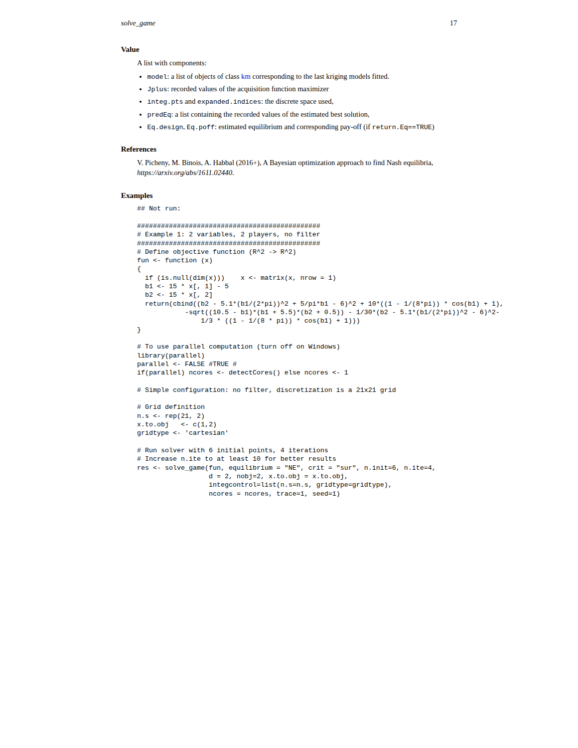solve_game 17
Value
A list with components:
model: a list of objects of class km corresponding to the last kriging models fitted.
Jplus: recorded values of the acquisition function maximizer
integ.pts and expanded.indices: the discrete space used,
predEq: a list containing the recorded values of the estimated best solution,
Eq.design, Eq.poff: estimated equilibrium and corresponding pay-off (if return.Eq==TRUE)
References
V. Picheny, M. Binois, A. Habbal (2016+), A Bayesian optimization approach to find Nash equilibria, https://arxiv.org/abs/1611.02440.
Examples
## Not run:

##############################################
# Example 1: 2 variables, 2 players, no filter
##############################################
# Define objective function (R^2 -> R^2)
fun <- function (x)
{
  if (is.null(dim(x)))    x <- matrix(x, nrow = 1)
  b1 <- 15 * x[, 1] - 5
  b2 <- 15 * x[, 2]
  return(cbind((b2 - 5.1*(b1/(2*pi))^2 + 5/pi*b1 - 6)^2 + 10*((1 - 1/(8*pi)) * cos(b1) + 1),
            -sqrt((10.5 - b1)*(b1 + 5.5)*(b2 + 0.5)) - 1/30*(b2 - 5.1*(b1/(2*pi))^2 - 6)^2-
                1/3 * ((1 - 1/(8 * pi)) * cos(b1) + 1)))
}

# To use parallel computation (turn off on Windows)
library(parallel)
parallel <- FALSE #TRUE #
if(parallel) ncores <- detectCores() else ncores <- 1

# Simple configuration: no filter, discretization is a 21x21 grid

# Grid definition
n.s <- rep(21, 2)
x.to.obj   <- c(1,2)
gridtype <- 'cartesian'

# Run solver with 6 initial points, 4 iterations
# Increase n.ite to at least 10 for better results
res <- solve_game(fun, equilibrium = "NE", crit = "sur", n.init=6, n.ite=4,
                  d = 2, nobj=2, x.to.obj = x.to.obj,
                  integcontrol=list(n.s=n.s, gridtype=gridtype),
                  ncores = ncores, trace=1, seed=1)